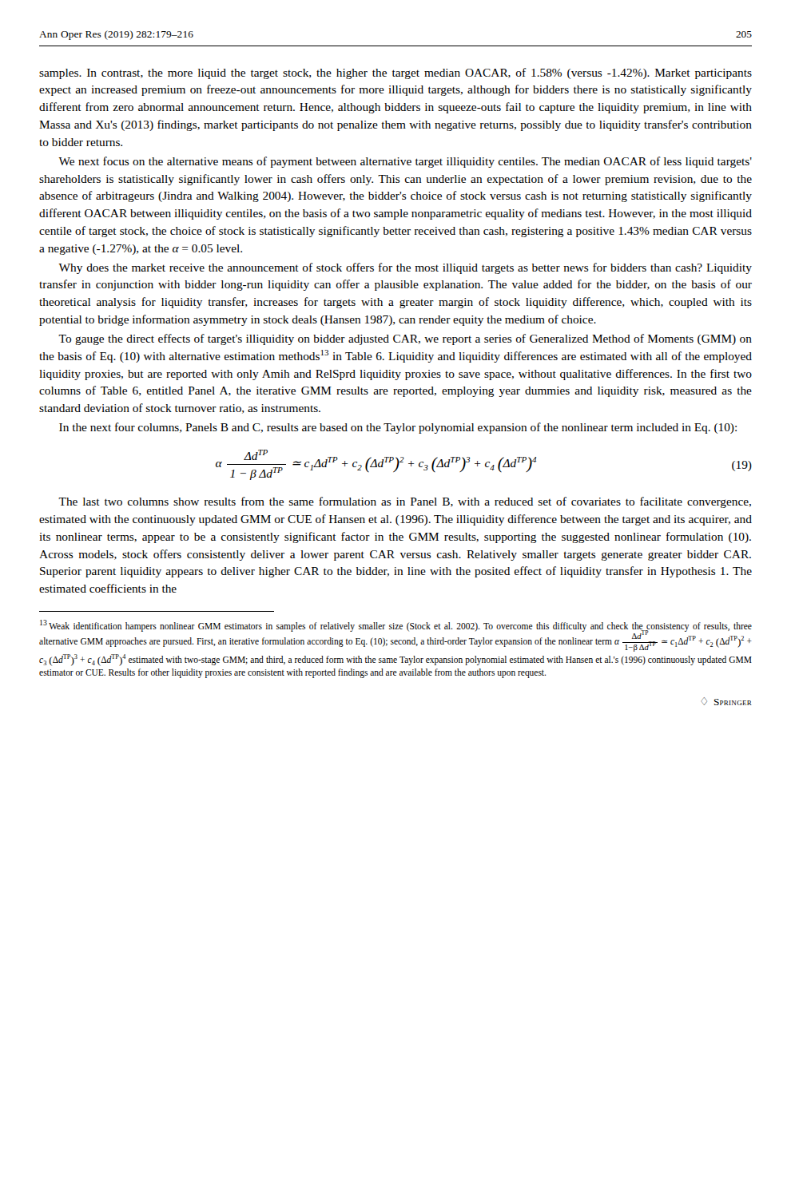Ann Oper Res (2019) 282:179–216 205
samples. In contrast, the more liquid the target stock, the higher the target median OACAR, of 1.58% (versus -1.42%). Market participants expect an increased premium on freeze-out announcements for more illiquid targets, although for bidders there is no statistically significantly different from zero abnormal announcement return. Hence, although bidders in squeeze-outs fail to capture the liquidity premium, in line with Massa and Xu's (2013) findings, market participants do not penalize them with negative returns, possibly due to liquidity transfer's contribution to bidder returns.
We next focus on the alternative means of payment between alternative target illiquidity centiles. The median OACAR of less liquid targets' shareholders is statistically significantly lower in cash offers only. This can underlie an expectation of a lower premium revision, due to the absence of arbitrageurs (Jindra and Walking 2004). However, the bidder's choice of stock versus cash is not returning statistically significantly different OACAR between illiquidity centiles, on the basis of a two sample nonparametric equality of medians test. However, in the most illiquid centile of target stock, the choice of stock is statistically significantly better received than cash, registering a positive 1.43% median CAR versus a negative (-1.27%), at the α = 0.05 level.
Why does the market receive the announcement of stock offers for the most illiquid targets as better news for bidders than cash? Liquidity transfer in conjunction with bidder long-run liquidity can offer a plausible explanation. The value added for the bidder, on the basis of our theoretical analysis for liquidity transfer, increases for targets with a greater margin of stock liquidity difference, which, coupled with its potential to bridge information asymmetry in stock deals (Hansen 1987), can render equity the medium of choice.
To gauge the direct effects of target's illiquidity on bidder adjusted CAR, we report a series of Generalized Method of Moments (GMM) on the basis of Eq. (10) with alternative estimation methods13 in Table 6. Liquidity and liquidity differences are estimated with all of the employed liquidity proxies, but are reported with only Amih and RelSprd liquidity proxies to save space, without qualitative differences. In the first two columns of Table 6, entitled Panel A, the iterative GMM results are reported, employing year dummies and liquidity risk, measured as the standard deviation of stock turnover ratio, as instruments.
In the next four columns, Panels B and C, results are based on the Taylor polynomial expansion of the nonlinear term included in Eq. (10):
α ΔdTP 1 − β ΔdTP ≃ c1ΔdTP + c2 (ΔdTP)2 + c3 (ΔdTP)3 + c4 (ΔdTP)4 (19)
The last two columns show results from the same formulation as in Panel B, with a reduced set of covariates to facilitate convergence, estimated with the continuously updated GMM or CUE of Hansen et al. (1996). The illiquidity difference between the target and its acquirer, and its nonlinear terms, appear to be a consistently significant factor in the GMM results, supporting the suggested nonlinear formulation (10). Across models, stock offers consistently deliver a lower parent CAR versus cash. Relatively smaller targets generate greater bidder CAR. Superior parent liquidity appears to deliver higher CAR to the bidder, in line with the posited effect of liquidity transfer in Hypothesis 1. The estimated coefficients in the
13 Weak identification hampers nonlinear GMM estimators in samples of relatively smaller size (Stock et al. 2002). To overcome this difficulty and check the consistency of results, three alternative GMM approaches are pursued. First, an iterative formulation according to Eq. (10); second, a third-order Taylor expansion of the nonlinear term α ΔdTP 1−β ΔdTP ≃ c1ΔdTP + c2 (ΔdTP)2 + c3 (ΔdTP)3 + c4 (ΔdTP)4 estimated with two-stage GMM; and third, a reduced form with the same Taylor expansion polynomial estimated with Hansen et al.'s (1996) continuously updated GMM estimator or CUE. Results for other liquidity proxies are consistent with reported findings and are available from the authors upon request.
♢Springer